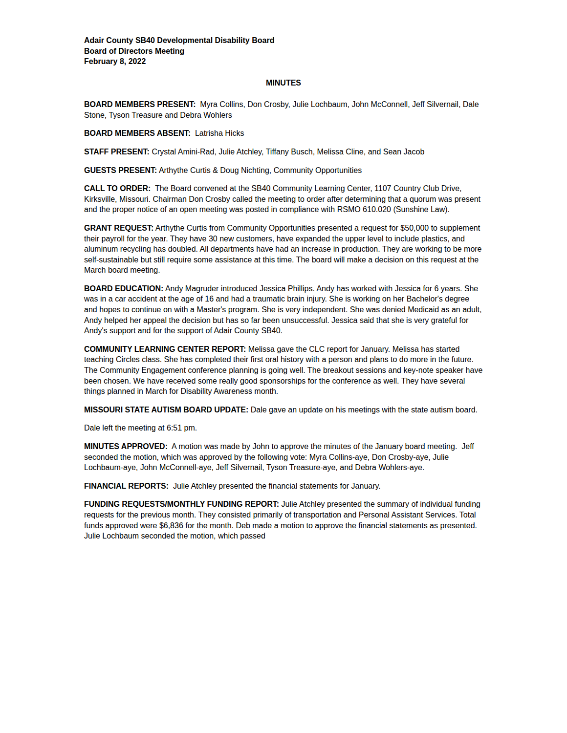Adair County SB40 Developmental Disability Board
Board of Directors Meeting
February 8, 2022
MINUTES
BOARD MEMBERS PRESENT: Myra Collins, Don Crosby, Julie Lochbaum, John McConnell, Jeff Silvernail, Dale Stone, Tyson Treasure and Debra Wohlers
BOARD MEMBERS ABSENT: Latrisha Hicks
STAFF PRESENT: Crystal Amini-Rad, Julie Atchley, Tiffany Busch, Melissa Cline, and Sean Jacob
GUESTS PRESENT: Arthythe Curtis & Doug Nichting, Community Opportunities
CALL TO ORDER: The Board convened at the SB40 Community Learning Center, 1107 Country Club Drive, Kirksville, Missouri. Chairman Don Crosby called the meeting to order after determining that a quorum was present and the proper notice of an open meeting was posted in compliance with RSMO 610.020 (Sunshine Law).
GRANT REQUEST: Arthythe Curtis from Community Opportunities presented a request for $50,000 to supplement their payroll for the year. They have 30 new customers, have expanded the upper level to include plastics, and aluminum recycling has doubled. All departments have had an increase in production. They are working to be more self-sustainable but still require some assistance at this time. The board will make a decision on this request at the March board meeting.
BOARD EDUCATION: Andy Magruder introduced Jessica Phillips. Andy has worked with Jessica for 6 years. She was in a car accident at the age of 16 and had a traumatic brain injury. She is working on her Bachelor's degree and hopes to continue on with a Master's program. She is very independent. She was denied Medicaid as an adult, Andy helped her appeal the decision but has so far been unsuccessful. Jessica said that she is very grateful for Andy's support and for the support of Adair County SB40.
COMMUNITY LEARNING CENTER REPORT: Melissa gave the CLC report for January. Melissa has started teaching Circles class. She has completed their first oral history with a person and plans to do more in the future. The Community Engagement conference planning is going well. The breakout sessions and key-note speaker have been chosen. We have received some really good sponsorships for the conference as well. They have several things planned in March for Disability Awareness month.
MISSOURI STATE AUTISM BOARD UPDATE: Dale gave an update on his meetings with the state autism board.
Dale left the meeting at 6:51 pm.
MINUTES APPROVED: A motion was made by John to approve the minutes of the January board meeting. Jeff seconded the motion, which was approved by the following vote: Myra Collins-aye, Don Crosby-aye, Julie Lochbaum-aye, John McConnell-aye, Jeff Silvernail, Tyson Treasure-aye, and Debra Wohlers-aye.
FINANCIAL REPORTS: Julie Atchley presented the financial statements for January.
FUNDING REQUESTS/MONTHLY FUNDING REPORT: Julie Atchley presented the summary of individual funding requests for the previous month. They consisted primarily of transportation and Personal Assistant Services. Total funds approved were $6,836 for the month. Deb made a motion to approve the financial statements as presented. Julie Lochbaum seconded the motion, which passed